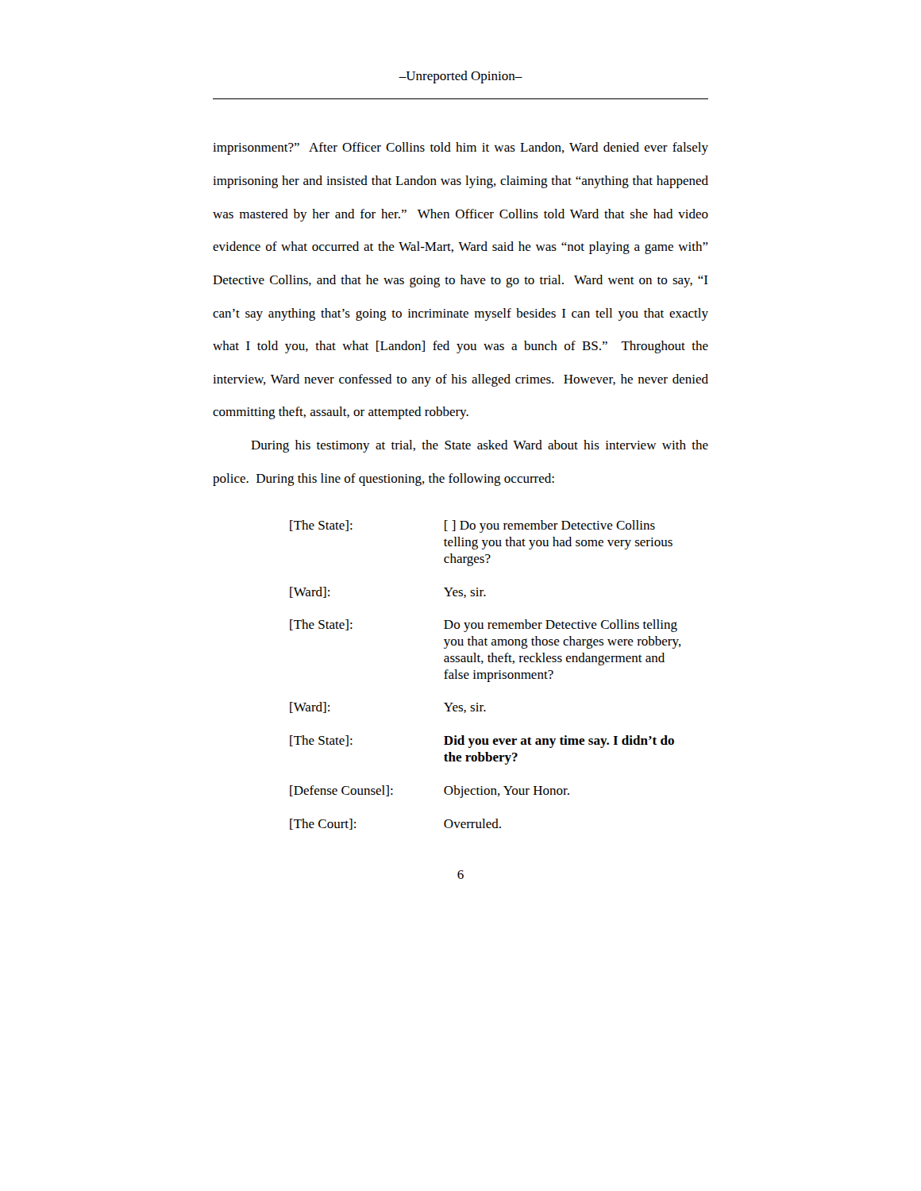–Unreported Opinion–
imprisonment?” After Officer Collins told him it was Landon, Ward denied ever falsely imprisoning her and insisted that Landon was lying, claiming that “anything that happened was mastered by her and for her.” When Officer Collins told Ward that she had video evidence of what occurred at the Wal-Mart, Ward said he was “not playing a game with” Detective Collins, and that he was going to have to go to trial. Ward went on to say, “I can’t say anything that’s going to incriminate myself besides I can tell you that exactly what I told you, that what [Landon] fed you was a bunch of BS.” Throughout the interview, Ward never confessed to any of his alleged crimes. However, he never denied committing theft, assault, or attempted robbery.
During his testimony at trial, the State asked Ward about his interview with the police. During this line of questioning, the following occurred:
| [The State]: | [ ] Do you remember Detective Collins telling you that you had some very serious charges? |
| [Ward]: | Yes, sir. |
| [The State]: | Do you remember Detective Collins telling you that among those charges were robbery, assault, theft, reckless endangerment and false imprisonment? |
| [Ward]: | Yes, sir. |
| [The State]: | Did you ever at any time say. I didn’t do the robbery? |
| [Defense Counsel]: | Objection, Your Honor. |
| [The Court]: | Overruled. |
6